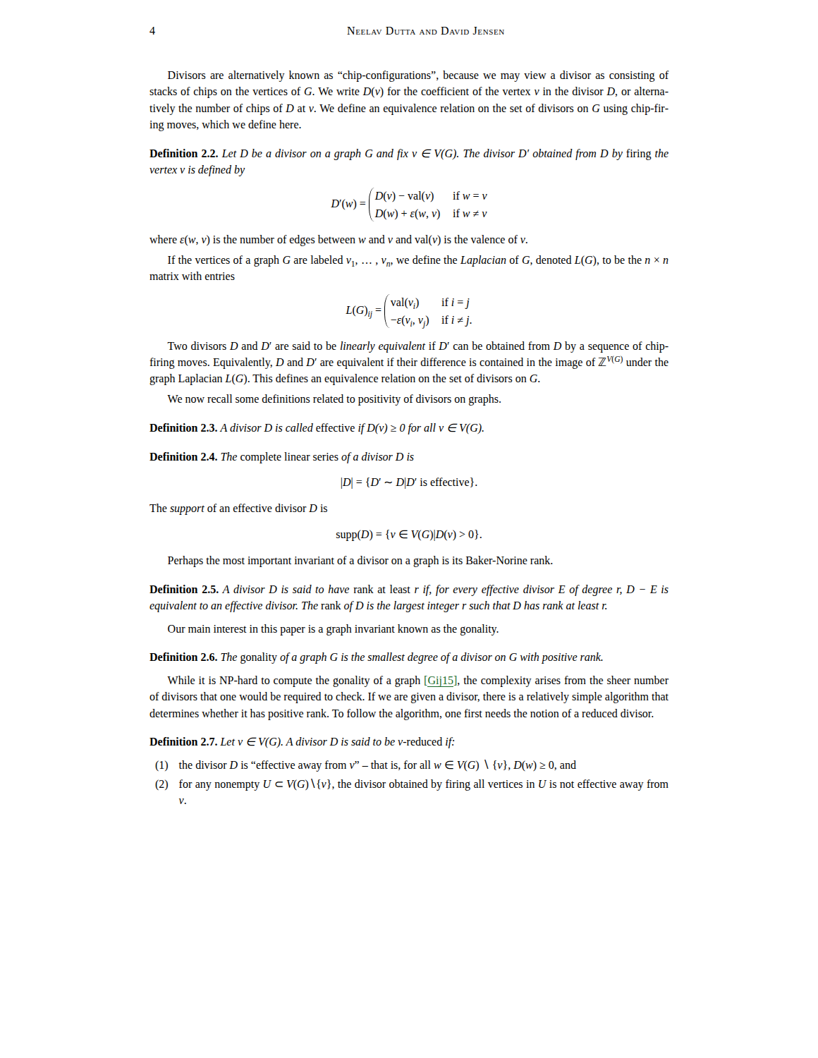4 Neelav Dutta and David Jensen
Divisors are alternatively known as “chip-configurations”, because we may view a divisor as consisting of stacks of chips on the vertices of G. We write D(v) for the coefficient of the vertex v in the divisor D, or alternatively the number of chips of D at v. We define an equivalence relation on the set of divisors on G using chip-firing moves, which we define here.
Definition 2.2. Let D be a divisor on a graph G and fix v ∈ V(G). The divisor D′ obtained from D by firing the vertex v is defined by
D′(w) = D(v) − val(v) if w = v D(w) + ε(w, v) if w ≠ v
where ε(w, v) is the number of edges between w and v and val(v) is the valence of v.
If the vertices of a graph G are labeled v1, … , vn, we define the Laplacian of G, denoted L(G), to be the n × n matrix with entries
L(G)ij = val(vi) if i = j −ε(vi, vj) if i ≠ j.
Two divisors D and D′ are said to be linearly equivalent if D′ can be obtained from D by a sequence of chip-firing moves. Equivalently, D and D′ are equivalent if their difference is contained in the image of ℤV(G) under the graph Laplacian L(G). This defines an equivalence relation on the set of divisors on G.
We now recall some definitions related to positivity of divisors on graphs.
Definition 2.3. A divisor D is called effective if D(v) ≥ 0 for all v ∈ V(G).
Definition 2.4. The complete linear series of a divisor D is
|D| = {D′ ∼ D|D′ is effective}.
The support of an effective divisor D is
supp(D) = {v ∈ V(G)|D(v) > 0}.
Perhaps the most important invariant of a divisor on a graph is its Baker-Norine rank.
Definition 2.5. A divisor D is said to have rank at least r if, for every effective divisor E of degree r, D − E is equivalent to an effective divisor. The rank of D is the largest integer r such that D has rank at least r.
Our main interest in this paper is a graph invariant known as the gonality.
Definition 2.6. The gonality of a graph G is the smallest degree of a divisor on G with positive rank.
While it is NP-hard to compute the gonality of a graph [Gij15], the complexity arises from the sheer number of divisors that one would be required to check. If we are given a divisor, there is a relatively simple algorithm that determines whether it has positive rank. To follow the algorithm, one first needs the notion of a reduced divisor.
Definition 2.7. Let v ∈ V(G). A divisor D is said to be v-reduced if:
the divisor D is “effective away from v” – that is, for all w ∈ V(G) ∖ {v}, D(w) ≥ 0, and
for any nonempty U ⊂ V(G)∖{v}, the divisor obtained by firing all vertices in U is not effective away from v.